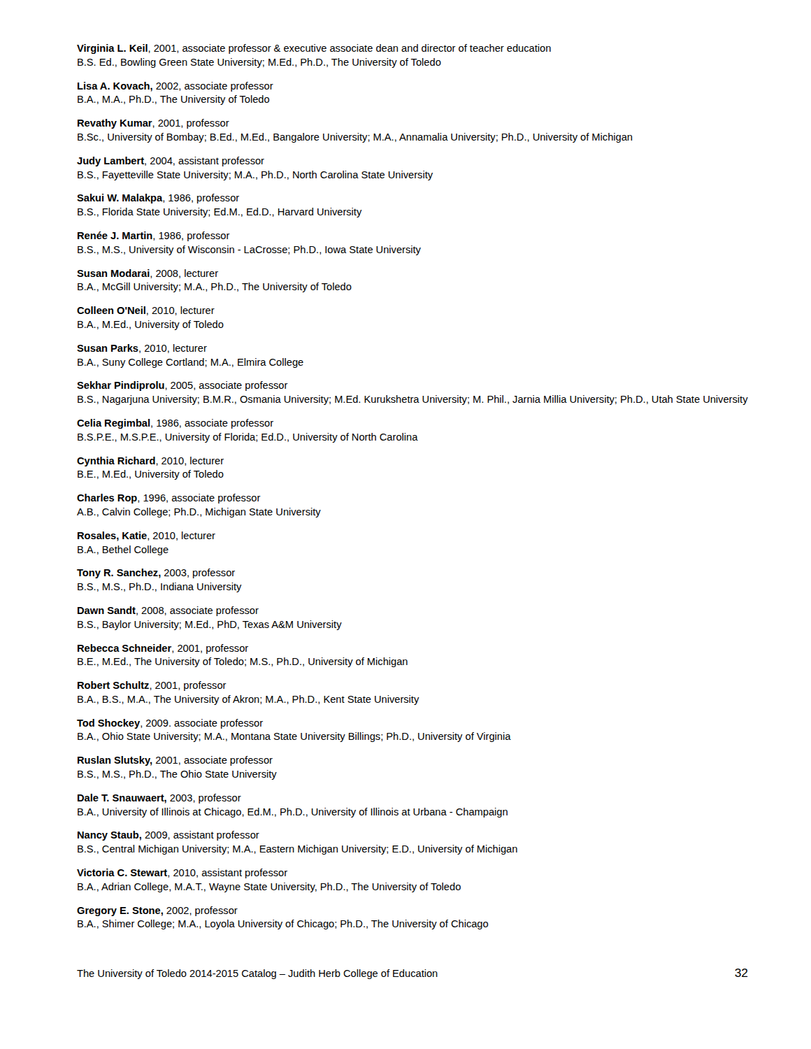Virginia L. Keil, 2001, associate professor & executive associate dean and director of teacher education B.S. Ed., Bowling Green State University; M.Ed., Ph.D., The University of Toledo
Lisa A. Kovach, 2002, associate professor B.A., M.A., Ph.D., The University of Toledo
Revathy Kumar, 2001, professor B.Sc., University of Bombay; B.Ed., M.Ed., Bangalore University; M.A., Annamalia University; Ph.D., University of Michigan
Judy Lambert, 2004, assistant professor B.S., Fayetteville State University; M.A., Ph.D., North Carolina State University
Sakui W. Malakpa, 1986, professor B.S., Florida State University; Ed.M., Ed.D., Harvard University
Renée J. Martin, 1986, professor B.S., M.S., University of Wisconsin - LaCrosse; Ph.D., Iowa State University
Susan Modarai, 2008, lecturer B.A., McGill University; M.A., Ph.D., The University of Toledo
Colleen O'Neil, 2010, lecturer B.A., M.Ed., University of Toledo
Susan Parks, 2010, lecturer B.A., Suny College Cortland; M.A., Elmira College
Sekhar Pindiprolu, 2005, associate professor B.S., Nagarjuna University; B.M.R., Osmania University; M.Ed. Kurukshetra University; M. Phil., Jarnia Millia University; Ph.D., Utah State University
Celia Regimbal, 1986, associate professor B.S.P.E., M.S.P.E., University of Florida; Ed.D., University of North Carolina
Cynthia Richard, 2010, lecturer B.E., M.Ed., University of Toledo
Charles Rop, 1996, associate professor A.B., Calvin College; Ph.D., Michigan State University
Rosales, Katie, 2010, lecturer B.A., Bethel College
Tony R. Sanchez, 2003, professor B.S., M.S., Ph.D., Indiana University
Dawn Sandt, 2008, associate professor B.S., Baylor University; M.Ed., PhD, Texas A&M University
Rebecca Schneider, 2001, professor B.E., M.Ed., The University of Toledo; M.S., Ph.D., University of Michigan
Robert Schultz, 2001, professor B.A., B.S., M.A., The University of Akron; M.A., Ph.D., Kent State University
Tod Shockey, 2009. associate professor B.A., Ohio State University; M.A., Montana State University Billings; Ph.D., University of Virginia
Ruslan Slutsky, 2001, associate professor B.S., M.S., Ph.D., The Ohio State University
Dale T. Snauwaert, 2003, professor B.A., University of Illinois at Chicago, Ed.M., Ph.D., University of Illinois at Urbana - Champaign
Nancy Staub, 2009, assistant professor B.S., Central Michigan University; M.A., Eastern Michigan University; E.D., University of Michigan
Victoria C. Stewart, 2010, assistant professor B.A., Adrian College, M.A.T., Wayne State University, Ph.D., The University of Toledo
Gregory E. Stone, 2002, professor B.A., Shimer College; M.A., Loyola University of Chicago; Ph.D., The University of Chicago
The University of Toledo 2014-2015 Catalog – Judith Herb College of Education 32